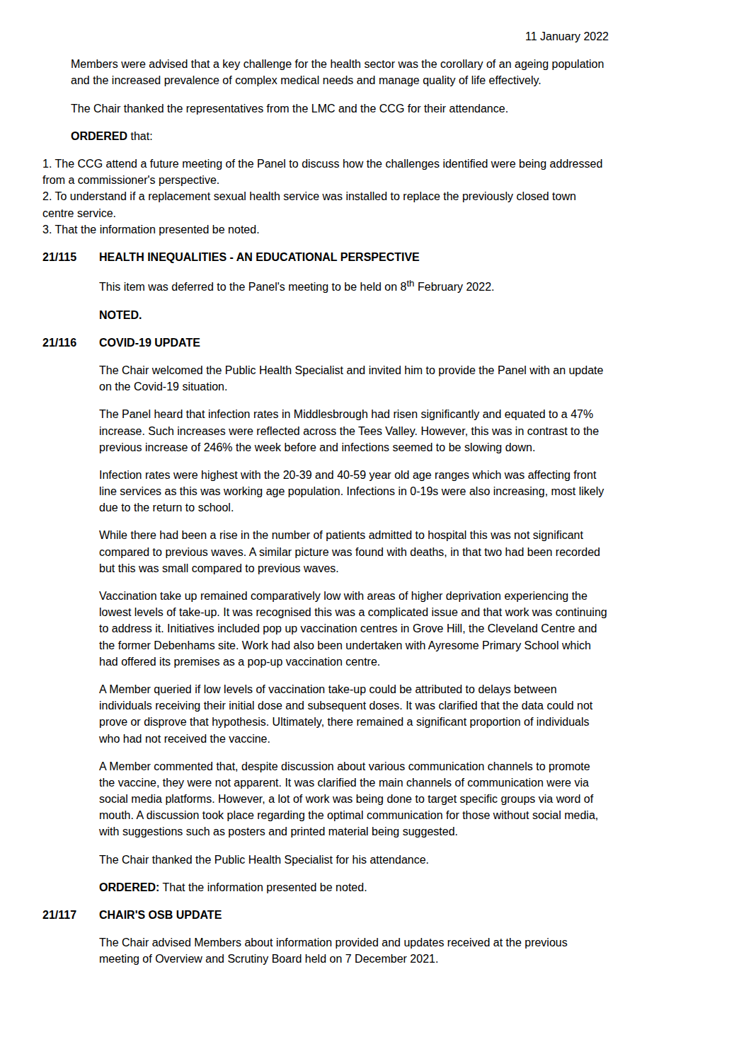11 January 2022
Members were advised that a key challenge for the health sector was the corollary of an ageing population and the increased prevalence of complex medical needs and manage quality of life effectively.
The Chair thanked the representatives from the LMC and the CCG for their attendance.
ORDERED that:
1. The CCG attend a future meeting of the Panel to discuss how the challenges identified were being addressed from a commissioner's perspective.
2. To understand if a replacement sexual health service was installed to replace the previously closed town centre service.
3. That the information presented be noted.
21/115
HEALTH INEQUALITIES - AN EDUCATIONAL PERSPECTIVE
This item was deferred to the Panel's meeting to be held on 8th February 2022.
NOTED.
21/116
COVID-19 UPDATE
The Chair welcomed the Public Health Specialist and invited him to provide the Panel with an update on the Covid-19 situation.
The Panel heard that infection rates in Middlesbrough had risen significantly and equated to a 47% increase. Such increases were reflected across the Tees Valley. However, this was in contrast to the previous increase of 246% the week before and infections seemed to be slowing down.
Infection rates were highest with the 20-39 and 40-59 year old age ranges which was affecting front line services as this was working age population. Infections in 0-19s were also increasing, most likely due to the return to school.
While there had been a rise in the number of patients admitted to hospital this was not significant compared to previous waves. A similar picture was found with deaths, in that two had been recorded but this was small compared to previous waves.
Vaccination take up remained comparatively low with areas of higher deprivation experiencing the lowest levels of take-up. It was recognised this was a complicated issue and that work was continuing to address it. Initiatives included pop up vaccination centres in Grove Hill, the Cleveland Centre and the former Debenhams site. Work had also been undertaken with Ayresome Primary School which had offered its premises as a pop-up vaccination centre.
A Member queried if low levels of vaccination take-up could be attributed to delays between individuals receiving their initial dose and subsequent doses. It was clarified that the data could not prove or disprove that hypothesis. Ultimately, there remained a significant proportion of individuals who had not received the vaccine.
A Member commented that, despite discussion about various communication channels to promote the vaccine, they were not apparent. It was clarified the main channels of communication were via social media platforms. However, a lot of work was being done to target specific groups via word of mouth. A discussion took place regarding the optimal communication for those without social media, with suggestions such as posters and printed material being suggested.
The Chair thanked the Public Health Specialist for his attendance.
ORDERED: That the information presented be noted.
21/117
CHAIR'S OSB UPDATE
The Chair advised Members about information provided and updates received at the previous meeting of Overview and Scrutiny Board held on 7 December 2021.